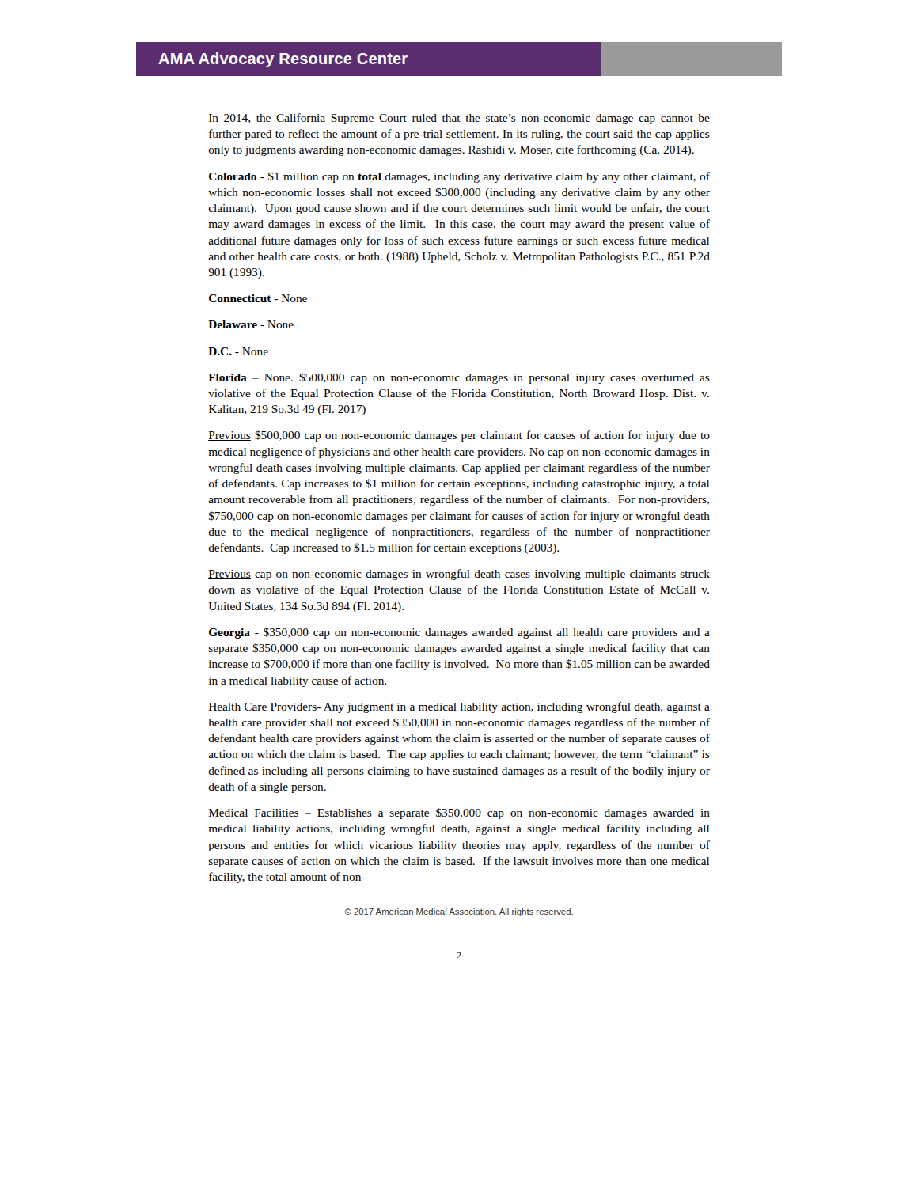AMA Advocacy Resource Center
In 2014, the California Supreme Court ruled that the state’s non-economic damage cap cannot be further pared to reflect the amount of a pre-trial settlement. In its ruling, the court said the cap applies only to judgments awarding non-economic damages. Rashidi v. Moser, cite forthcoming (Ca. 2014).
Colorado - $1 million cap on total damages, including any derivative claim by any other claimant, of which non-economic losses shall not exceed $300,000 (including any derivative claim by any other claimant). Upon good cause shown and if the court determines such limit would be unfair, the court may award damages in excess of the limit. In this case, the court may award the present value of additional future damages only for loss of such excess future earnings or such excess future medical and other health care costs, or both. (1988) Upheld, Scholz v. Metropolitan Pathologists P.C., 851 P.2d 901 (1993).
Connecticut - None
Delaware - None
D.C. - None
Florida – None. $500,000 cap on non-economic damages in personal injury cases overturned as violative of the Equal Protection Clause of the Florida Constitution, North Broward Hosp. Dist. v. Kalitan, 219 So.3d 49 (Fl. 2017)
Previous $500,000 cap on non-economic damages per claimant for causes of action for injury due to medical negligence of physicians and other health care providers. No cap on non-economic damages in wrongful death cases involving multiple claimants. Cap applied per claimant regardless of the number of defendants. Cap increases to $1 million for certain exceptions, including catastrophic injury, a total amount recoverable from all practitioners, regardless of the number of claimants. For non-providers, $750,000 cap on non-economic damages per claimant for causes of action for injury or wrongful death due to the medical negligence of nonpractitioners, regardless of the number of nonpractitioner defendants. Cap increased to $1.5 million for certain exceptions (2003).
Previous cap on non-economic damages in wrongful death cases involving multiple claimants struck down as violative of the Equal Protection Clause of the Florida Constitution Estate of McCall v. United States, 134 So.3d 894 (Fl. 2014).
Georgia - $350,000 cap on non-economic damages awarded against all health care providers and a separate $350,000 cap on non-economic damages awarded against a single medical facility that can increase to $700,000 if more than one facility is involved. No more than $1.05 million can be awarded in a medical liability cause of action.
Health Care Providers- Any judgment in a medical liability action, including wrongful death, against a health care provider shall not exceed $350,000 in non-economic damages regardless of the number of defendant health care providers against whom the claim is asserted or the number of separate causes of action on which the claim is based. The cap applies to each claimant; however, the term “claimant” is defined as including all persons claiming to have sustained damages as a result of the bodily injury or death of a single person.
Medical Facilities – Establishes a separate $350,000 cap on non-economic damages awarded in medical liability actions, including wrongful death, against a single medical facility including all persons and entities for which vicarious liability theories may apply, regardless of the number of separate causes of action on which the claim is based. If the lawsuit involves more than one medical facility, the total amount of non-
© 2017 American Medical Association. All rights reserved.
2